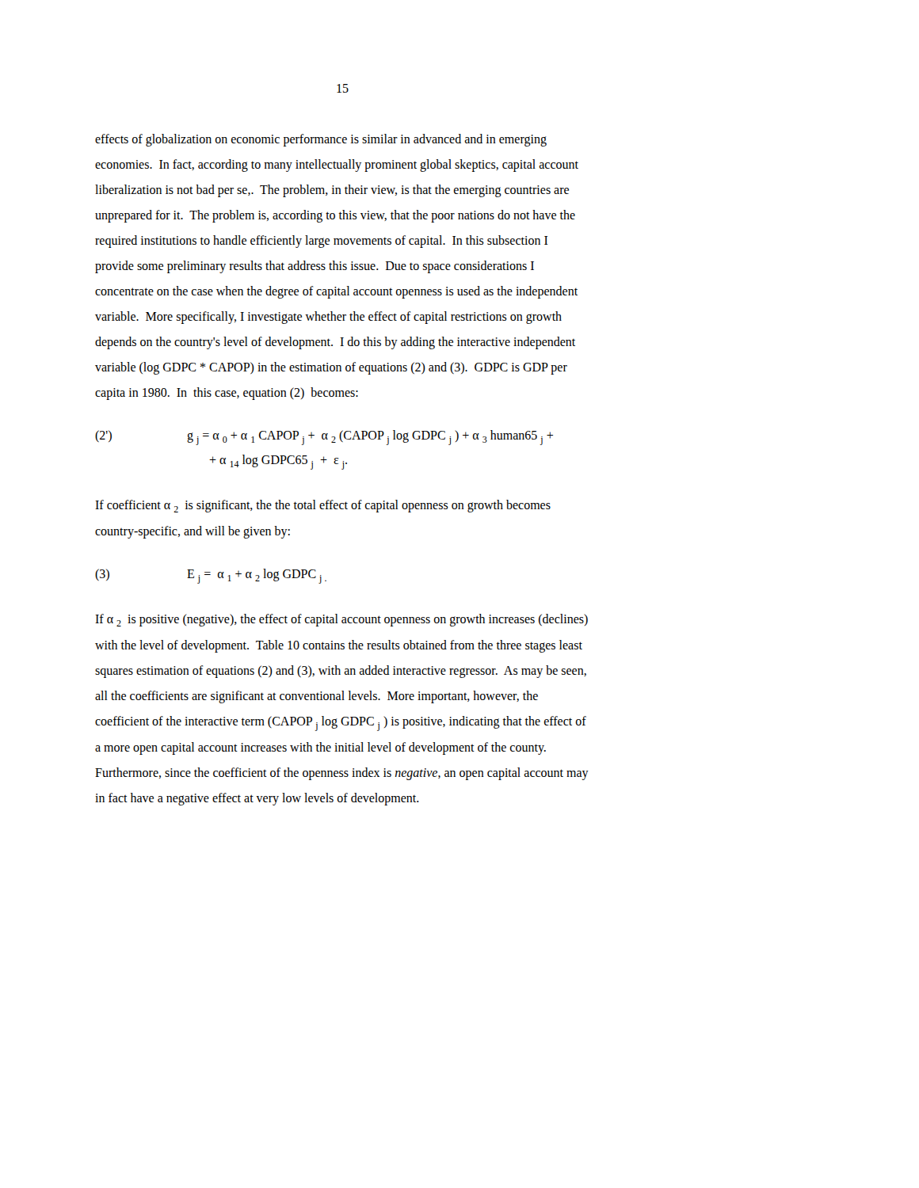15
effects of globalization on economic performance is similar in advanced and in emerging economies. In fact, according to many intellectually prominent global skeptics, capital account liberalization is not bad per se,. The problem, in their view, is that the emerging countries are unprepared for it. The problem is, according to this view, that the poor nations do not have the required institutions to handle efficiently large movements of capital. In this subsection I provide some preliminary results that address this issue. Due to space considerations I concentrate on the case when the degree of capital account openness is used as the independent variable. More specifically, I investigate whether the effect of capital restrictions on growth depends on the country's level of development. I do this by adding the interactive independent variable (log GDPC * CAPOP) in the estimation of equations (2) and (3). GDPC is GDP per capita in 1980. In this case, equation (2) becomes:
(2') g j = α 0 + α 1 CAPOP j + α 2 (CAPOP j log GDPC j ) + α 3 human65 j + + α 14 log GDPC65 j + ε j.
If coefficient α 2 is significant, the the total effect of capital openness on growth becomes country-specific, and will be given by:
(3) E j = α 1 + α 2 log GDPC j .
If α 2 is positive (negative), the effect of capital account openness on growth increases (declines) with the level of development. Table 10 contains the results obtained from the three stages least squares estimation of equations (2) and (3), with an added interactive regressor. As may be seen, all the coefficients are significant at conventional levels. More important, however, the coefficient of the interactive term (CAPOP j log GDPC j ) is positive, indicating that the effect of a more open capital account increases with the initial level of development of the county. Furthermore, since the coefficient of the openness index is negative, an open capital account may in fact have a negative effect at very low levels of development.